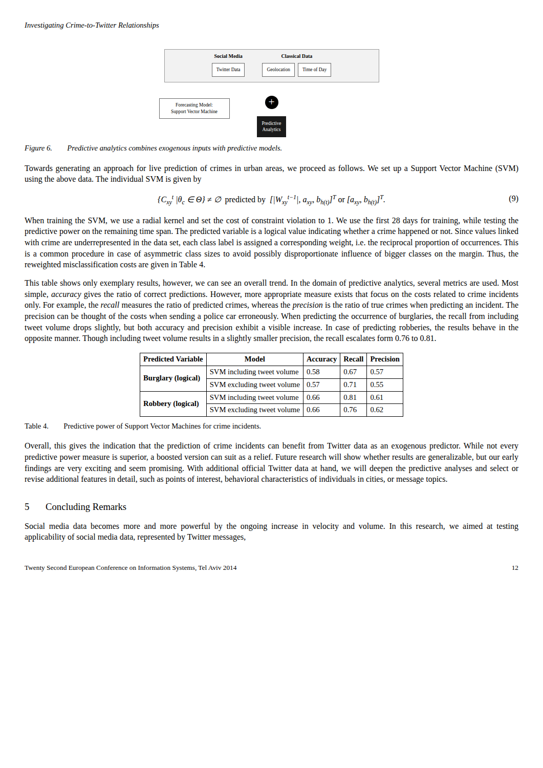Investigating Crime-to-Twitter Relationships
Social Media
Twitter Data
Classical Data
Geolocation
Time of Day
Forecasting Model:
Support Vector Machine
+
Predictive
Analytics
Figure 6.  Predictive analytics combines exogenous inputs with predictive models.
Towards generating an approach for live prediction of crimes in urban areas, we proceed as follows. We set up a Support Vector Machine (SVM) using the above data. The individual SVM is given by
{Cxyt |θc ∈ Θ} ≠ ∅ predicted by [|Wxyt−1|, axy, bh(t)]T or [axy, bh(t)]T. (9)
When training the SVM, we use a radial kernel and set the cost of constraint violation to 1. We use the first 28 days for training, while testing the predictive power on the remaining time span. The predicted variable is a logical value indicating whether a crime happened or not. Since values linked with crime are underrepresented in the data set, each class label is assigned a corresponding weight, i.e. the reciprocal proportion of occurrences. This is a common procedure in case of asymmetric class sizes to avoid possibly disproportionate influence of bigger classes on the margin. Thus, the reweighted misclassification costs are given in Table 4.
This table shows only exemplary results, however, we can see an overall trend. In the domain of predictive analytics, several metrics are used. Most simple, accuracy gives the ratio of correct predictions. However, more appropriate measure exists that focus on the costs related to crime incidents only. For example, the recall measures the ratio of predicted crimes, whereas the precision is the ratio of true crimes when predicting an incident. The precision can be thought of the costs when sending a police car erroneously. When predicting the occurrence of burglaries, the recall from including tweet volume drops slightly, but both accuracy and precision exhibit a visible increase. In case of predicting robberies, the results behave in the opposite manner. Though including tweet volume results in a slightly smaller precision, the recall escalates form 0.76 to 0.81.
| Predicted Variable | Model | Accuracy | Recall | Precision |
| --- | --- | --- | --- | --- |
| Burglary (logical) | SVM including tweet volume | 0.58 | 0.67 | 0.57 |
| SVM excluding tweet volume | 0.57 | 0.71 | 0.55 |
| Robbery (logical) | SVM including tweet volume | 0.66 | 0.81 | 0.61 |
| SVM excluding tweet volume | 0.66 | 0.76 | 0.62 |
Table 4.  Predictive power of Support Vector Machines for crime incidents.
Overall, this gives the indication that the prediction of crime incidents can benefit from Twitter data as an exogenous predictor. While not every predictive power measure is superior, a boosted version can suit as a relief. Future research will show whether results are generalizable, but our early findings are very exciting and seem promising. With additional official Twitter data at hand, we will deepen the predictive analyses and select or revise additional features in detail, such as points of interest, behavioral characteristics of individuals in cities, or message topics.
5 Concluding Remarks
Social media data becomes more and more powerful by the ongoing increase in velocity and volume. In this research, we aimed at testing applicability of social media data, represented by Twitter messages,
Twenty Second European Conference on Information Systems, Tel Aviv 2014 12